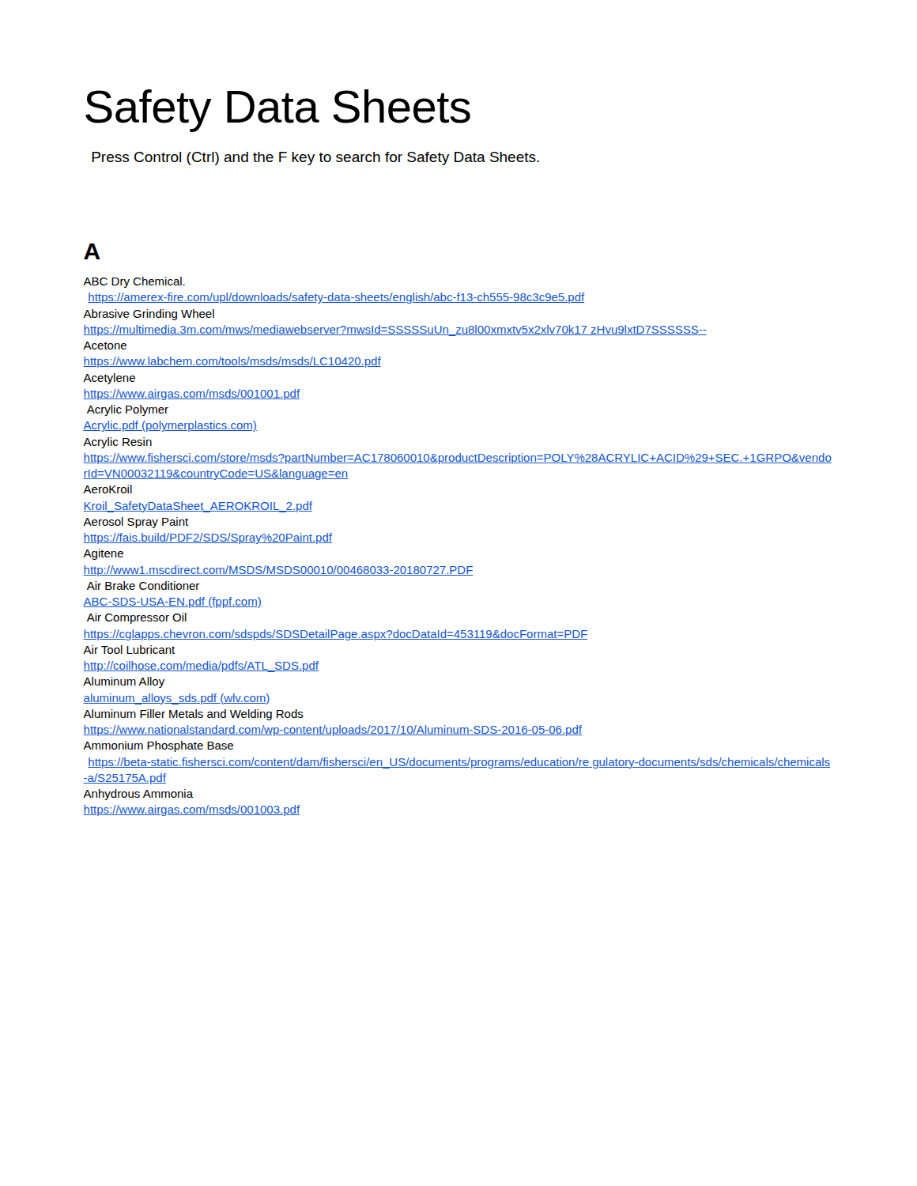Safety Data Sheets
Press Control (Ctrl) and the F key to search for Safety Data Sheets.
A
ABC Dry Chemical. https://amerex-fire.com/upl/downloads/safety-data-sheets/english/abc-f13-ch555-98c3c9e5.pdf
Abrasive Grinding Wheel https://multimedia.3m.com/mws/mediawebserver?mwsId=SSSSSuUn_zu8l00xmxtv5x2xlv70k17 zHvu9lxtD7SSSSSS--
Acetone https://www.labchem.com/tools/msds/msds/LC10420.pdf
Acetylene https://www.airgas.com/msds/001001.pdf
Acrylic Polymer Acrylic.pdf (polymerplastics.com)
Acrylic Resin https://www.fishersci.com/store/msds?partNumber=AC178060010&productDescription=POLY%28ACRYLIC+ACID%29+SEC.+1GRPO&vendorId=VN00032119&countryCode=US&language=en
AeroKroil Kroil_SafetyDataSheet_AEROKROIL_2.pdf
Aerosol Spray Paint https://fais.build/PDF2/SDS/Spray%20Paint.pdf
Agitene http://www1.mscdirect.com/MSDS/MSDS00010/00468033-20180727.PDF
Air Brake Conditioner ABC-SDS-USA-EN.pdf (fppf.com)
Air Compressor Oil https://cglapps.chevron.com/sdspds/SDSDetailPage.aspx?docDataId=453119&docFormat=PDF
Air Tool Lubricant http://coilhose.com/media/pdfs/ATL_SDS.pdf
Aluminum Alloy aluminum_alloys_sds.pdf (wlv.com)
Aluminum Filler Metals and Welding Rods https://www.nationalstandard.com/wp-content/uploads/2017/10/Aluminum-SDS-2016-05-06.pdf
Ammonium Phosphate Base https://beta-static.fishersci.com/content/dam/fishersci/en_US/documents/programs/education/re gulatory-documents/sds/chemicals/chemicals-a/S25175A.pdf
Anhydrous Ammonia https://www.airgas.com/msds/001003.pdf